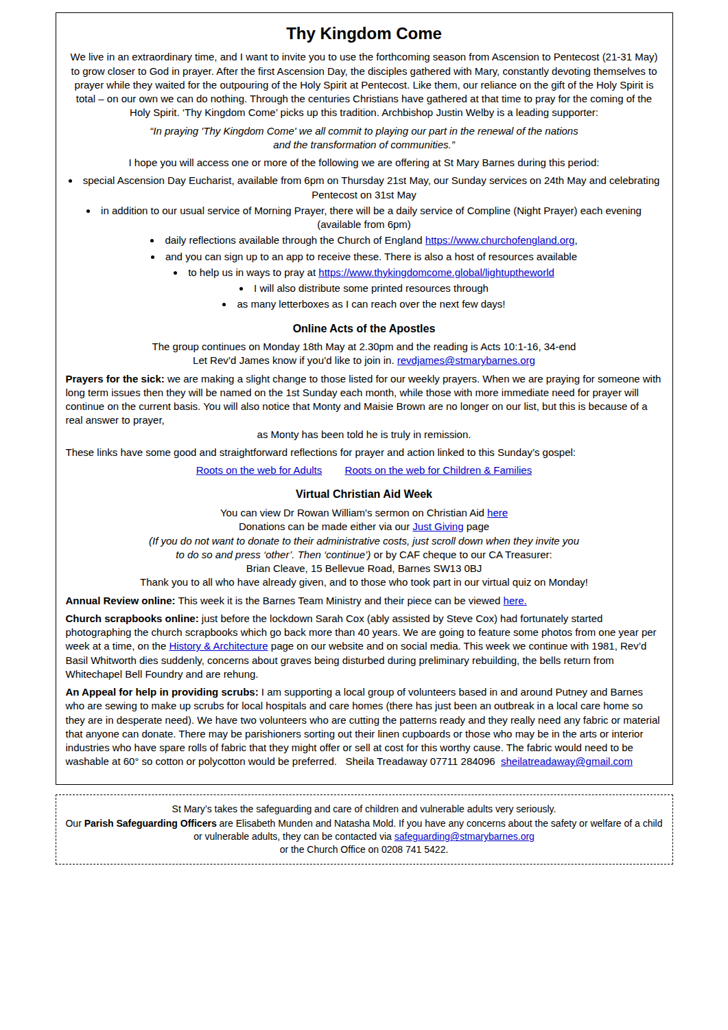Thy Kingdom Come
We live in an extraordinary time, and I want to invite you to use the forthcoming season from Ascension to Pentecost (21-31 May) to grow closer to God in prayer. After the first Ascension Day, the disciples gathered with Mary, constantly devoting themselves to prayer while they waited for the outpouring of the Holy Spirit at Pentecost. Like them, our reliance on the gift of the Holy Spirit is total – on our own we can do nothing. Through the centuries Christians have gathered at that time to pray for the coming of the Holy Spirit. ‘Thy Kingdom Come’ picks up this tradition. Archbishop Justin Welby is a leading supporter:
“In praying 'Thy Kingdom Come' we all commit to playing our part in the renewal of the nations
and the transformation of communities.”
I hope you will access one or more of the following we are offering at St Mary Barnes during this period:
special Ascension Day Eucharist, available from 6pm on Thursday 21st May, our Sunday services on 24th May and celebrating Pentecost on 31st May
in addition to our usual service of Morning Prayer, there will be a daily service of Compline (Night Prayer) each evening (available from 6pm)
daily reflections available through the Church of England https://www.churchofengland.org,
and you can sign up to an app to receive these. There is also a host of resources available
to help us in ways to pray at https://www.thykingdomcome.global/lightuptheworld
I will also distribute some printed resources through
as many letterboxes as I can reach over the next few days!
Online Acts of the Apostles
The group continues on Monday 18th May at 2.30pm and the reading is Acts 10:1-16, 34-end
Let Rev’d James know if you’d like to join in. revdjames@stmarybarnes.org
Prayers for the sick: we are making a slight change to those listed for our weekly prayers. When we are praying for someone with long term issues then they will be named on the 1st Sunday each month, while those with more immediate need for prayer will continue on the current basis. You will also notice that Monty and Maisie Brown are no longer on our list, but this is because of a real answer to prayer,
as Monty has been told he is truly in remission.
These links have some good and straightforward reflections for prayer and action linked to this Sunday’s gospel:
Roots on the web for Adults Roots on the web for Children & Families
Virtual Christian Aid Week
You can view Dr Rowan William's sermon on Christian Aid here
Donations can be made either via our Just Giving page
(If you do not want to donate to their administrative costs, just scroll down when they invite you
to do so and press ‘other’. Then ‘continue’) or by CAF cheque to our CA Treasurer:
Brian Cleave, 15 Bellevue Road, Barnes SW13 0BJ
Thank you to all who have already given, and to those who took part in our virtual quiz on Monday!
Annual Review online: This week it is the Barnes Team Ministry and their piece can be viewed here.
Church scrapbooks online: just before the lockdown Sarah Cox (ably assisted by Steve Cox) had fortunately started photographing the church scrapbooks which go back more than 40 years. We are going to feature some photos from one year per week at a time, on the History & Architecture page on our website and on social media. This week we continue with 1981, Rev’d Basil Whitworth dies suddenly, concerns about graves being disturbed during preliminary rebuilding, the bells return from Whitechapel Bell Foundry and are rehung.
An Appeal for help in providing scrubs: I am supporting a local group of volunteers based in and around Putney and Barnes who are sewing to make up scrubs for local hospitals and care homes (there has just been an outbreak in a local care home so they are in desperate need). We have two volunteers who are cutting the patterns ready and they really need any fabric or material that anyone can donate. There may be parishioners sorting out their linen cupboards or those who may be in the arts or interior industries who have spare rolls of fabric that they might offer or sell at cost for this worthy cause. The fabric would need to be washable at 60° so cotton or polycotton would be preferred. Sheila Treadaway 07711 284096 sheilatreadaway@gmail.com
St Mary’s takes the safeguarding and care of children and vulnerable adults very seriously.
Our Parish Safeguarding Officers are Elisabeth Munden and Natasha Mold. If you have any concerns about the safety or welfare of a child or vulnerable adults, they can be contacted via safeguarding@stmarybarnes.org
or the Church Office on 0208 741 5422.